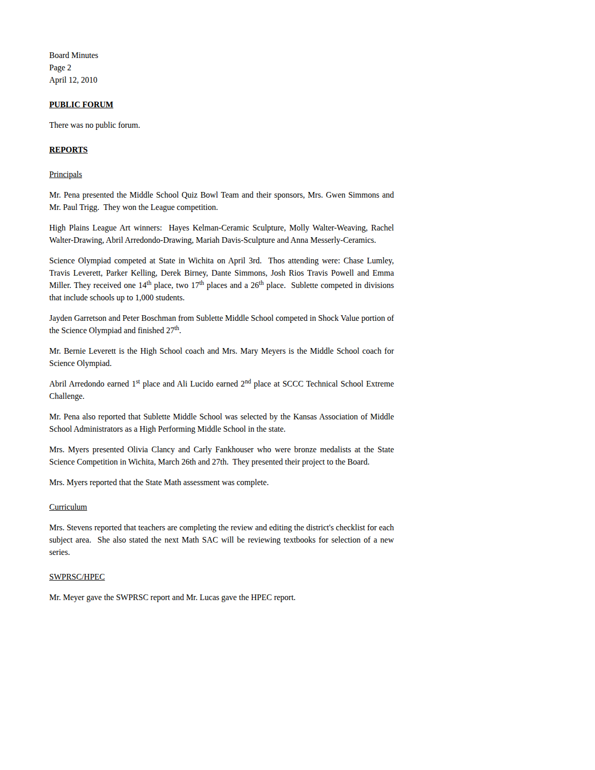Board Minutes
Page 2
April 12, 2010
PUBLIC FORUM
There was no public forum.
REPORTS
Principals
Mr. Pena presented the Middle School Quiz Bowl Team and their sponsors, Mrs. Gwen Simmons and Mr. Paul Trigg. They won the League competition.
High Plains League Art winners: Hayes Kelman-Ceramic Sculpture, Molly Walter-Weaving, Rachel Walter-Drawing, Abril Arredondo-Drawing, Mariah Davis-Sculpture and Anna Messerly-Ceramics.
Science Olympiad competed at State in Wichita on April 3rd. Thos attending were: Chase Lumley, Travis Leverett, Parker Kelling, Derek Birney, Dante Simmons, Josh Rios Travis Powell and Emma Miller. They received one 14th place, two 17th places and a 26th place. Sublette competed in divisions that include schools up to 1,000 students.
Jayden Garretson and Peter Boschman from Sublette Middle School competed in Shock Value portion of the Science Olympiad and finished 27th.
Mr. Bernie Leverett is the High School coach and Mrs. Mary Meyers is the Middle School coach for Science Olympiad.
Abril Arredondo earned 1st place and Ali Lucido earned 2nd place at SCCC Technical School Extreme Challenge.
Mr. Pena also reported that Sublette Middle School was selected by the Kansas Association of Middle School Administrators as a High Performing Middle School in the state.
Mrs. Myers presented Olivia Clancy and Carly Fankhouser who were bronze medalists at the State Science Competition in Wichita, March 26th and 27th. They presented their project to the Board.
Mrs. Myers reported that the State Math assessment was complete.
Curriculum
Mrs. Stevens reported that teachers are completing the review and editing the district's checklist for each subject area. She also stated the next Math SAC will be reviewing textbooks for selection of a new series.
SWPRSC/HPEC
Mr. Meyer gave the SWPRSC report and Mr. Lucas gave the HPEC report.